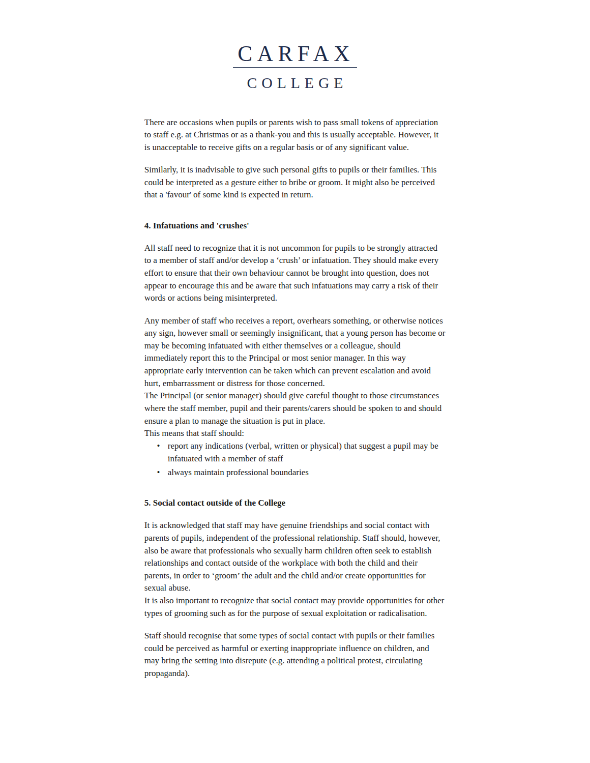CARFAX
COLLEGE
There are occasions when pupils or parents wish to pass small tokens of appreciation to staff e.g. at Christmas or as a thank-you and this is usually acceptable. However, it is unacceptable to receive gifts on a regular basis or of any significant value.
Similarly, it is inadvisable to give such personal gifts to pupils or their families. This could be interpreted as a gesture either to bribe or groom. It might also be perceived that a 'favour' of some kind is expected in return.
4. Infatuations and 'crushes'
All staff need to recognize that it is not uncommon for pupils to be strongly attracted to a member of staff and/or develop a ‘crush’ or infatuation. They should make every effort to ensure that their own behaviour cannot be brought into question, does not appear to encourage this and be aware that such infatuations may carry a risk of their words or actions being misinterpreted.
Any member of staff who receives a report, overhears something, or otherwise notices any sign, however small or seemingly insignificant, that a young person has become or may be becoming infatuated with either themselves or a colleague, should immediately report this to the Principal or most senior manager. In this way appropriate early intervention can be taken which can prevent escalation and avoid hurt, embarrassment or distress for those concerned.
The Principal (or senior manager) should give careful thought to those circumstances where the staff member, pupil and their parents/carers should be spoken to and should ensure a plan to manage the situation is put in place.
This means that staff should:
report any indications (verbal, written or physical) that suggest a pupil may be infatuated with a member of staff
always maintain professional boundaries
5. Social contact outside of the College
It is acknowledged that staff may have genuine friendships and social contact with parents of pupils, independent of the professional relationship. Staff should, however, also be aware that professionals who sexually harm children often seek to establish relationships and contact outside of the workplace with both the child and their parents, in order to ‘groom’ the adult and the child and/or create opportunities for sexual abuse.
It is also important to recognize that social contact may provide opportunities for other types of grooming such as for the purpose of sexual exploitation or radicalisation.
Staff should recognise that some types of social contact with pupils or their families could be perceived as harmful or exerting inappropriate influence on children, and may bring the setting into disrepute (e.g. attending a political protest, circulating propaganda).